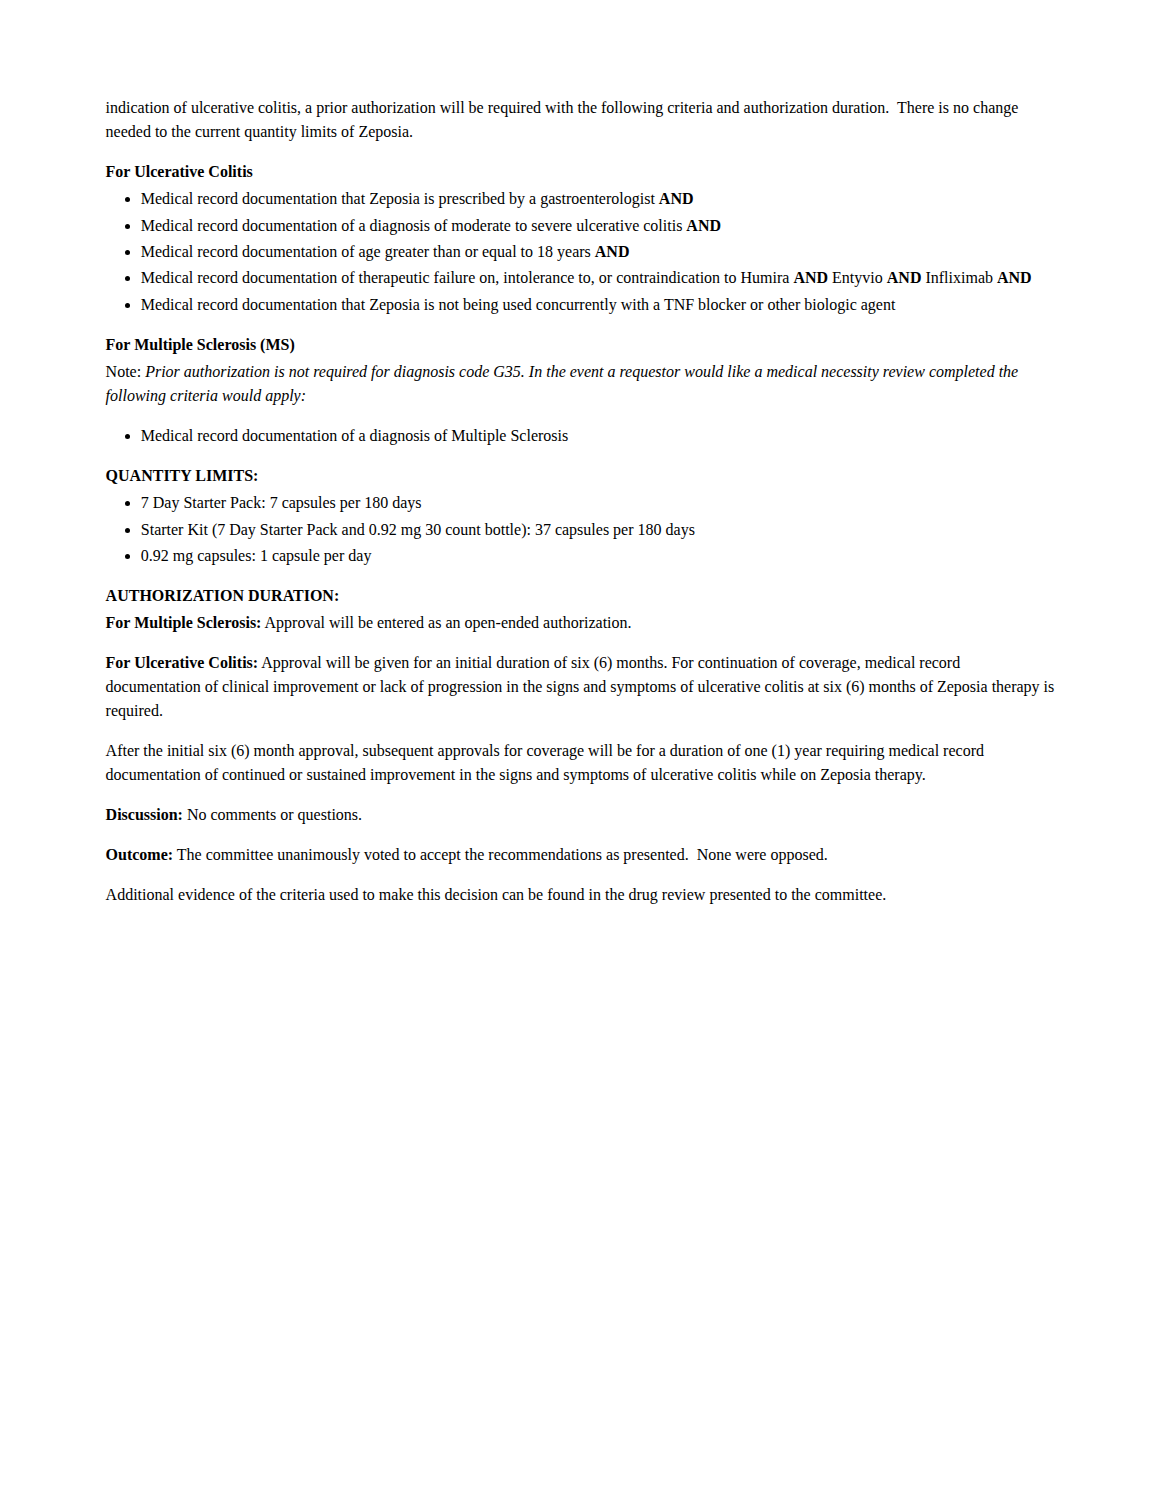indication of ulcerative colitis, a prior authorization will be required with the following criteria and authorization duration. There is no change needed to the current quantity limits of Zeposia.
For Ulcerative Colitis
Medical record documentation that Zeposia is prescribed by a gastroenterologist AND
Medical record documentation of a diagnosis of moderate to severe ulcerative colitis AND
Medical record documentation of age greater than or equal to 18 years AND
Medical record documentation of therapeutic failure on, intolerance to, or contraindication to Humira AND Entyvio AND Infliximab AND
Medical record documentation that Zeposia is not being used concurrently with a TNF blocker or other biologic agent
For Multiple Sclerosis (MS)
Note: Prior authorization is not required for diagnosis code G35. In the event a requestor would like a medical necessity review completed the following criteria would apply:
Medical record documentation of a diagnosis of Multiple Sclerosis
QUANTITY LIMITS:
7 Day Starter Pack: 7 capsules per 180 days
Starter Kit (7 Day Starter Pack and 0.92 mg 30 count bottle): 37 capsules per 180 days
0.92 mg capsules: 1 capsule per day
AUTHORIZATION DURATION:
For Multiple Sclerosis: Approval will be entered as an open-ended authorization.
For Ulcerative Colitis: Approval will be given for an initial duration of six (6) months. For continuation of coverage, medical record documentation of clinical improvement or lack of progression in the signs and symptoms of ulcerative colitis at six (6) months of Zeposia therapy is required.
After the initial six (6) month approval, subsequent approvals for coverage will be for a duration of one (1) year requiring medical record documentation of continued or sustained improvement in the signs and symptoms of ulcerative colitis while on Zeposia therapy.
Discussion: No comments or questions.
Outcome: The committee unanimously voted to accept the recommendations as presented. None were opposed.
Additional evidence of the criteria used to make this decision can be found in the drug review presented to the committee.